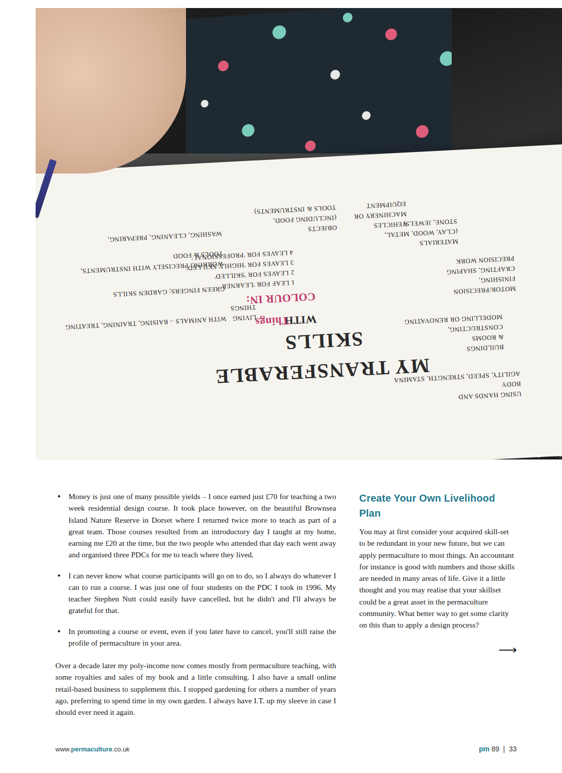MY TRANSFERABLE SKILLS WITH Things COLOUR IN: 1 LEAF FOR 'LEARNER' 2 LEAVES FOR 'SKILLED' 3 LEAVES FOR 'HIGHLY SKILLED' 4 LEAVES FOR 'PROFESSIONAL' USING HANDS AND BODY AGILITY, SPEED, STRENGTH, STAMINA BUILDINGS & ROOMS CONSTRUCTING, MODELLING OR RENOVATING MOTOR/PRECISION FINISHING, CRAFTING, SHAPING PRECISION WORK MATERIALS (CLAY, WOOD, METAL, STONE, JEWELS) VEHICLES MACHINERY OR EQUIPMENT OBJECTS (INCLUDING FOOD, TOOLS & INSTRUMENTS) LIVING THINGS WITH ANIMALS – RAISING, TRAINING, TREATING GREEN FINGERS; GARDEN SKILLS WORKING PRECISELY WITH INSTRUMENTS, TOOLS & FOOD WASHING, CLEANING, PREPARING,
all images © Aranya
Money is just one of many possible yields – I once earned just £70 for teaching a two week residential design course. It took place however, on the beautiful Brownsea Island Nature Reserve in Dorset where I returned twice more to teach as part of a great team. Those courses resulted from an introductory day I taught at my home, earning me £20 at the time, but the two people who attended that day each went away and organised three PDCs for me to teach where they lived.
I can never know what course participants will go on to do, so I always do whatever I can to run a course. I was just one of four students on the PDC I took in 1996. My teacher Stephen Nutt could easily have cancelled, but he didn't and I'll always be grateful for that.
In promoting a course or event, even if you later have to cancel, you'll still raise the profile of permaculture in your area.
Over a decade later my poly-income now comes mostly from permaculture teaching, with some royalties and sales of my book and a little consulting. I also have a small online retail-based business to supplement this. I stopped gardening for others a number of years ago, preferring to spend time in my own garden. I always have I.T. up my sleeve in case I should ever need it again.
Create Your Own Livelihood Plan
You may at first consider your acquired skill-set to be redundant in your new future, but we can apply permaculture to most things. An accountant for instance is good with numbers and those skills are needed in many areas of life. Give it a little thought and you may realise that your skillset could be a great asset in the permaculture community. What better way to get some clarity on this than to apply a design process?
⟶
www.permaculture.co.uk
pm 89 | 33